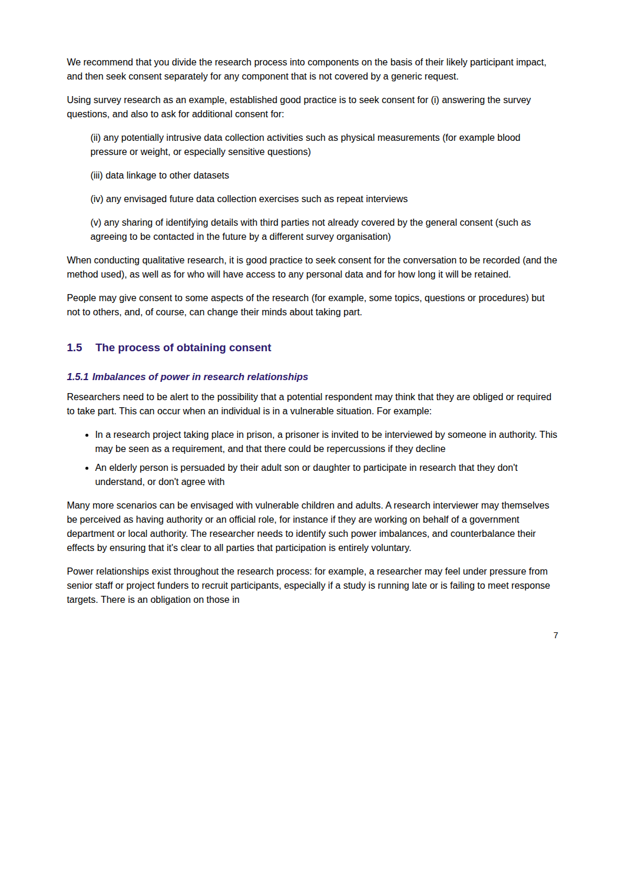We recommend that you divide the research process into components on the basis of their likely participant impact, and then seek consent separately for any component that is not covered by a generic request.
Using survey research as an example, established good practice is to seek consent for (i) answering the survey questions, and also to ask for additional consent for:
(ii) any potentially intrusive data collection activities such as physical measurements (for example blood pressure or weight, or especially sensitive questions)
(iii) data linkage to other datasets
(iv) any envisaged future data collection exercises such as repeat interviews
(v) any sharing of identifying details with third parties not already covered by the general consent (such as agreeing to be contacted in the future by a different survey organisation)
When conducting qualitative research, it is good practice to seek consent for the conversation to be recorded (and the method used), as well as for who will have access to any personal data and for how long it will be retained.
People may give consent to some aspects of the research (for example, some topics, questions or procedures) but not to others, and, of course, can change their minds about taking part.
1.5 The process of obtaining consent
1.5.1 Imbalances of power in research relationships
Researchers need to be alert to the possibility that a potential respondent may think that they are obliged or required to take part. This can occur when an individual is in a vulnerable situation. For example:
In a research project taking place in prison, a prisoner is invited to be interviewed by someone in authority. This may be seen as a requirement, and that there could be repercussions if they decline
An elderly person is persuaded by their adult son or daughter to participate in research that they don't understand, or don't agree with
Many more scenarios can be envisaged with vulnerable children and adults. A research interviewer may themselves be perceived as having authority or an official role, for instance if they are working on behalf of a government department or local authority. The researcher needs to identify such power imbalances, and counterbalance their effects by ensuring that it's clear to all parties that participation is entirely voluntary.
Power relationships exist throughout the research process: for example, a researcher may feel under pressure from senior staff or project funders to recruit participants, especially if a study is running late or is failing to meet response targets. There is an obligation on those in
7